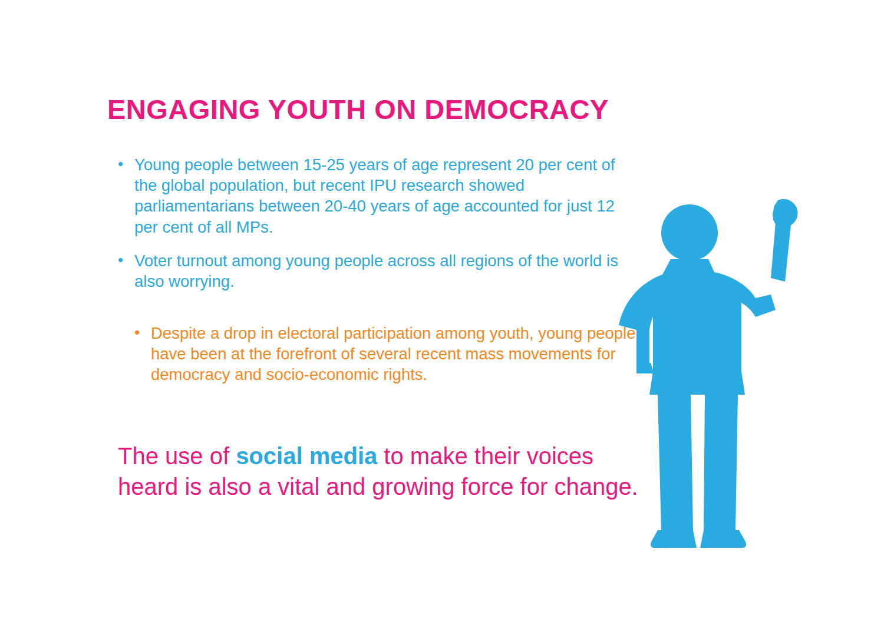ENGAGING YOUTH ON DEMOCRACY
Young people between 15-25 years of age represent 20 per cent of the global population, but recent IPU research showed parliamentarians between 20-40 years of age accounted for just 12 per cent of all MPs.
Voter turnout among young people across all regions of the world is also worrying.
Despite a drop in electoral participation among youth, young people have been at the forefront of several recent mass movements for democracy and socio-economic rights.
The use of social media to make their voices heard is also a vital and growing force for change.